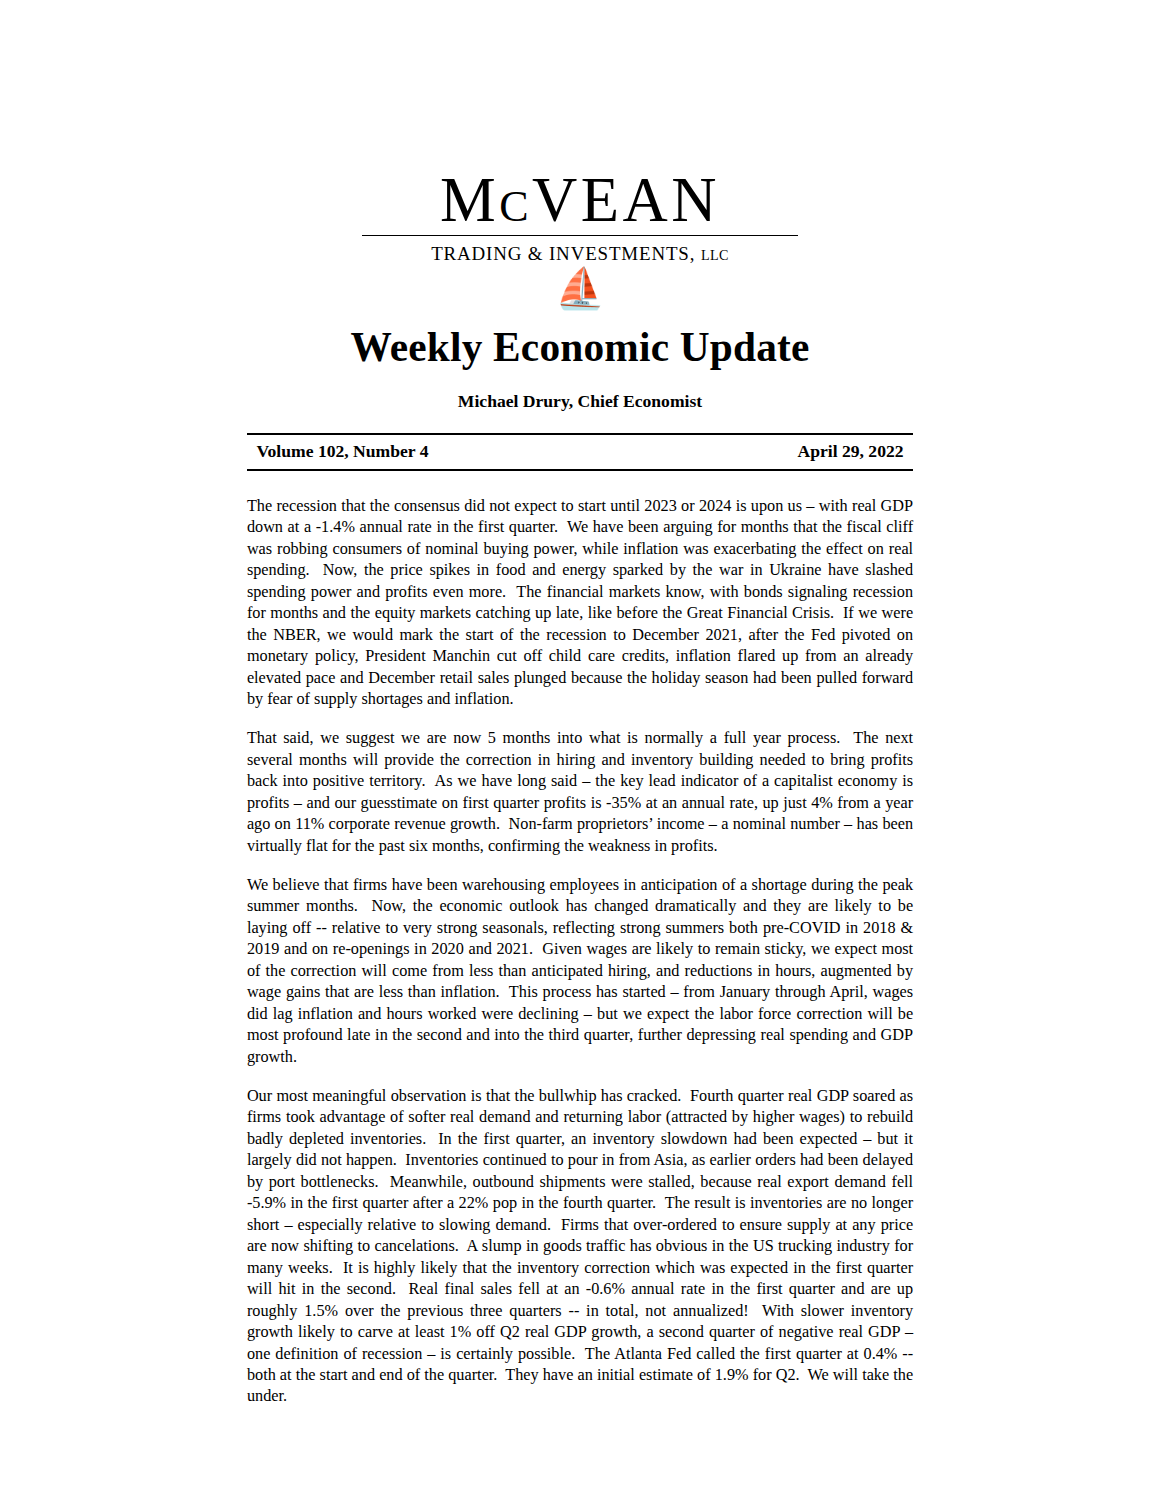MCVEAN
TRADING & INVESTMENTS, LLC
⛵
Weekly Economic Update
Michael Drury, Chief Economist
Volume 102, Number 4 April 29, 2022
The recession that the consensus did not expect to start until 2023 or 2024 is upon us – with real GDP down at a -1.4% annual rate in the first quarter. We have been arguing for months that the fiscal cliff was robbing consumers of nominal buying power, while inflation was exacerbating the effect on real spending. Now, the price spikes in food and energy sparked by the war in Ukraine have slashed spending power and profits even more. The financial markets know, with bonds signaling recession for months and the equity markets catching up late, like before the Great Financial Crisis. If we were the NBER, we would mark the start of the recession to December 2021, after the Fed pivoted on monetary policy, President Manchin cut off child care credits, inflation flared up from an already elevated pace and December retail sales plunged because the holiday season had been pulled forward by fear of supply shortages and inflation.
That said, we suggest we are now 5 months into what is normally a full year process. The next several months will provide the correction in hiring and inventory building needed to bring profits back into positive territory. As we have long said – the key lead indicator of a capitalist economy is profits – and our guesstimate on first quarter profits is -35% at an annual rate, up just 4% from a year ago on 11% corporate revenue growth. Non-farm proprietors’ income – a nominal number – has been virtually flat for the past six months, confirming the weakness in profits.
We believe that firms have been warehousing employees in anticipation of a shortage during the peak summer months. Now, the economic outlook has changed dramatically and they are likely to be laying off -- relative to very strong seasonals, reflecting strong summers both pre-COVID in 2018 & 2019 and on re-openings in 2020 and 2021. Given wages are likely to remain sticky, we expect most of the correction will come from less than anticipated hiring, and reductions in hours, augmented by wage gains that are less than inflation. This process has started – from January through April, wages did lag inflation and hours worked were declining – but we expect the labor force correction will be most profound late in the second and into the third quarter, further depressing real spending and GDP growth.
Our most meaningful observation is that the bullwhip has cracked. Fourth quarter real GDP soared as firms took advantage of softer real demand and returning labor (attracted by higher wages) to rebuild badly depleted inventories. In the first quarter, an inventory slowdown had been expected – but it largely did not happen. Inventories continued to pour in from Asia, as earlier orders had been delayed by port bottlenecks. Meanwhile, outbound shipments were stalled, because real export demand fell -5.9% in the first quarter after a 22% pop in the fourth quarter. The result is inventories are no longer short – especially relative to slowing demand. Firms that over-ordered to ensure supply at any price are now shifting to cancelations. A slump in goods traffic has obvious in the US trucking industry for many weeks. It is highly likely that the inventory correction which was expected in the first quarter will hit in the second. Real final sales fell at an -0.6% annual rate in the first quarter and are up roughly 1.5% over the previous three quarters -- in total, not annualized! With slower inventory growth likely to carve at least 1% off Q2 real GDP growth, a second quarter of negative real GDP – one definition of recession – is certainly possible. The Atlanta Fed called the first quarter at 0.4% -- both at the start and end of the quarter. They have an initial estimate of 1.9% for Q2. We will take the under.